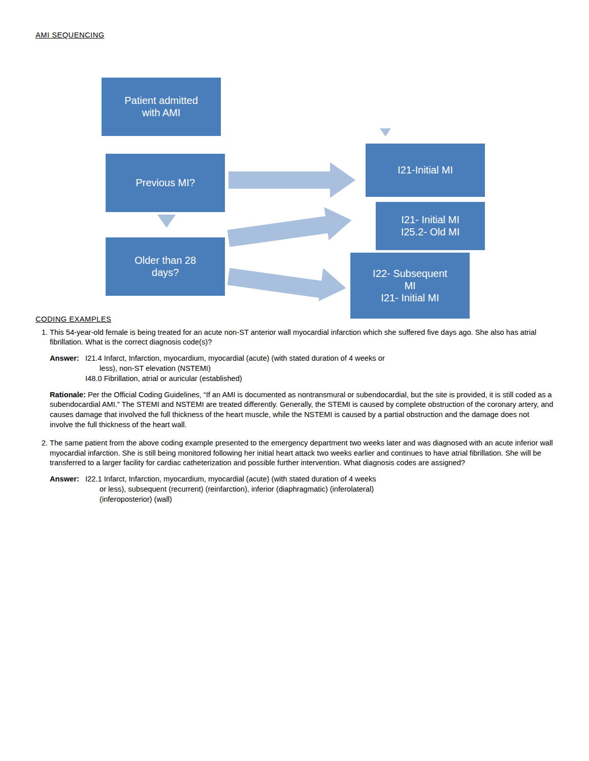AMI SEQUENCING
Patient admitted
with AMI
Previous MI?
Older than 28
days?
I21-Initial MI
I21- Initial MI
I25.2- Old MI
I22- Subsequent
MI
I21- Initial MI
CODING EXAMPLES
This 54-year-old female is being treated for an acute non-ST anterior wall myocardial infarction which she suffered five days ago. She also has atrial fibrillation. What is the correct diagnosis code(s)?
Answer:
I21.4 Infarct, Infarction, myocardium, myocardial (acute) (with stated duration of 4 weeks or less), non-ST elevation (NSTEMI) I48.0 Fibrillation, atrial or auricular (established)
Rationale: Per the Official Coding Guidelines, “If an AMI is documented as nontransmural or subendocardial, but the site is provided, it is still coded as a subendocardial AMI.” The STEMI and NSTEMI are treated differently. Generally, the STEMI is caused by complete obstruction of the coronary artery, and causes damage that involved the full thickness of the heart muscle, while the NSTEMI is caused by a partial obstruction and the damage does not involve the full thickness of the heart wall.
The same patient from the above coding example presented to the emergency department two weeks later and was diagnosed with an acute inferior wall myocardial infarction. She is still being monitored following her initial heart attack two weeks earlier and continues to have atrial fibrillation. She will be transferred to a larger facility for cardiac catheterization and possible further intervention. What diagnosis codes are assigned?
Answer:
I22.1 Infarct, Infarction, myocardium, myocardial (acute) (with stated duration of 4 weeks or less), subsequent (recurrent) (reinfarction), inferior (diaphragmatic) (inferolateral) (inferoposterior) (wall)